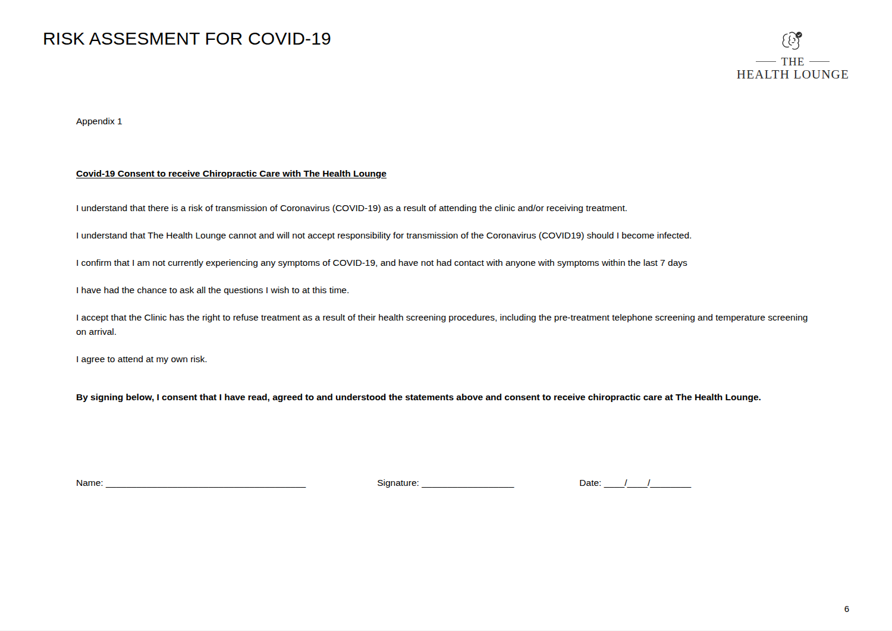RISK ASSESMENT FOR COVID-19
THE
HEALTH LOUNGE
Appendix 1
Covid-19 Consent to receive Chiropractic Care with The Health Lounge
I understand that there is a risk of transmission of Coronavirus (COVID-19) as a result of attending the clinic and/or receiving treatment.
I understand that The Health Lounge cannot and will not accept responsibility for transmission of the Coronavirus (COVID19) should I become infected.
I confirm that I am not currently experiencing any symptoms of COVID-19, and have not had contact with anyone with symptoms within the last 7 days
I have had the chance to ask all the questions I wish to at this time.
I accept that the Clinic has the right to refuse treatment as a result of their health screening procedures, including the pre-treatment telephone screening and temperature screening on arrival.
I agree to attend at my own risk.
By signing below, I consent that I have read, agreed to and understood the statements above and consent to receive chiropractic care at The Health Lounge.
Name: _______________________________________ Signature: __________________ Date: ____/____/________
6